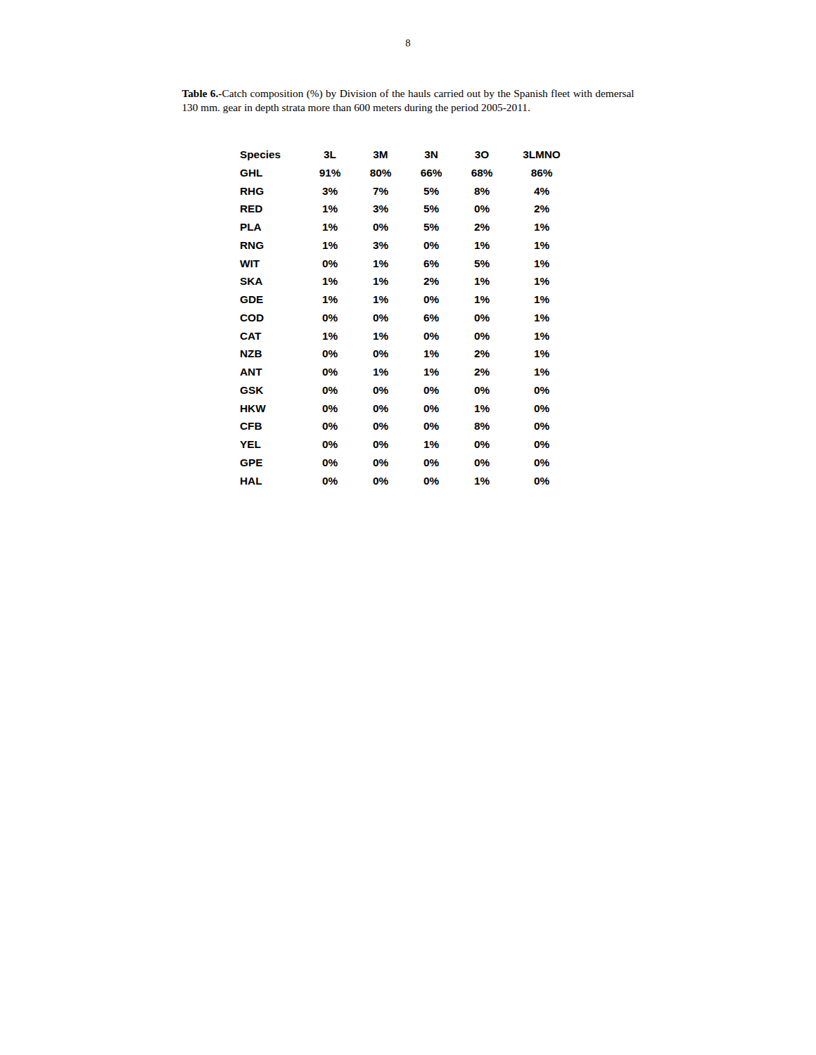8
Table 6.-Catch composition (%) by Division of the hauls carried out by the Spanish fleet with demersal 130 mm. gear in depth strata more than 600 meters during the period 2005-2011.
| Species | 3L | 3M | 3N | 3O | 3LMNO |
| --- | --- | --- | --- | --- | --- |
| GHL | 91% | 80% | 66% | 68% | 86% |
| RHG | 3% | 7% | 5% | 8% | 4% |
| RED | 1% | 3% | 5% | 0% | 2% |
| PLA | 1% | 0% | 5% | 2% | 1% |
| RNG | 1% | 3% | 0% | 1% | 1% |
| WIT | 0% | 1% | 6% | 5% | 1% |
| SKA | 1% | 1% | 2% | 1% | 1% |
| GDE | 1% | 1% | 0% | 1% | 1% |
| COD | 0% | 0% | 6% | 0% | 1% |
| CAT | 1% | 1% | 0% | 0% | 1% |
| NZB | 0% | 0% | 1% | 2% | 1% |
| ANT | 0% | 1% | 1% | 2% | 1% |
| GSK | 0% | 0% | 0% | 0% | 0% |
| HKW | 0% | 0% | 0% | 1% | 0% |
| CFB | 0% | 0% | 0% | 8% | 0% |
| YEL | 0% | 0% | 1% | 0% | 0% |
| GPE | 0% | 0% | 0% | 0% | 0% |
| HAL | 0% | 0% | 0% | 1% | 0% |